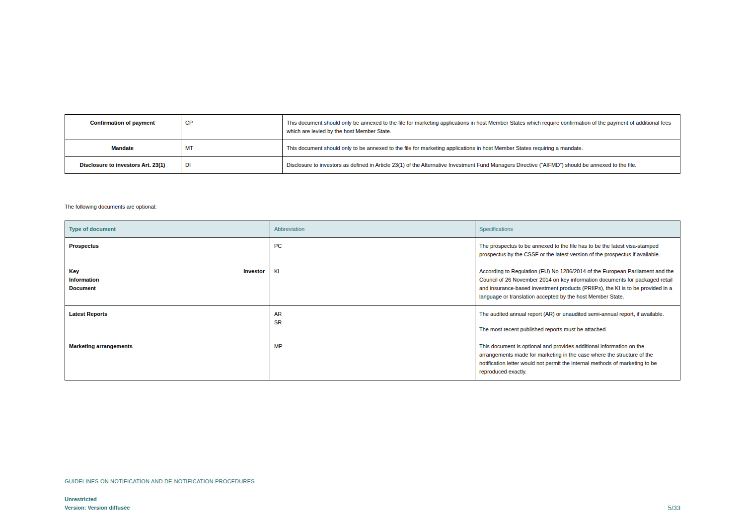| Confirmation of payment | CP | This document should only be annexed to the file for marketing applications in host Member States which require confirmation of the payment of additional fees which are levied by the host Member State. |
| Mandate | MT | This document should only to be annexed to the file for marketing applications in host Member States requiring a mandate. |
| Disclosure to investors Art. 23(1) | DI | Disclosure to investors as defined in Article 23(1) of the Alternative Investment Fund Managers Directive (“AIFMD”) should be annexed to the file. |
The following documents are optional:
| Type of document | Abbreviation | Specifications |
| --- | --- | --- |
| Prospectus | PC | The prospectus to be annexed to the file has to be the latest visa-stamped prospectus by the CSSF or the latest version of the prospectus if available. |
| Key Investor Information Document | KI | According to Regulation (EU) No 1286/2014 of the European Parliament and the Council of 26 November 2014 on key information documents for packaged retail and insurance-based investment products (PRIIPs), the KI is to be provided in a language or translation accepted by the host Member State. |
| Latest Reports | AR SR | The audited annual report (AR) or unaudited semi-annual report, if available. The most recent published reports must be attached. |
| Marketing arrangements | MP | This document is optional and provides additional information on the arrangements made for marketing in the case where the structure of the notification letter would not permit the internal methods of marketing to be reproduced exactly. |
GUIDELINES ON NOTIFICATION AND DE-NOTIFICATION PROCEDURES
Unrestricted
Version: Version diffusée
5/33